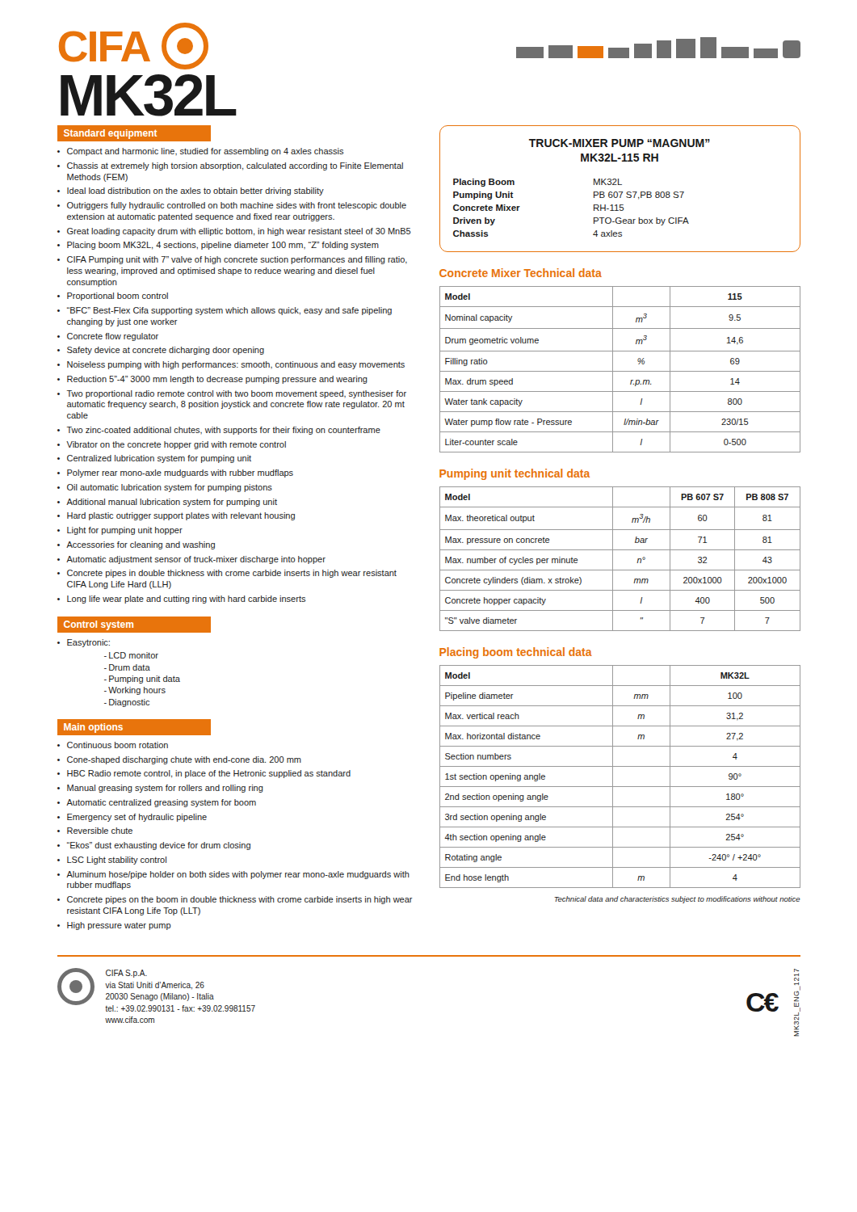CIFA
MK32L
Standard equipment
Compact and harmonic line, studied for assembling on 4 axles chassis
Chassis at extremely high torsion absorption, calculated according to Finite Elemental Methods (FEM)
Ideal load distribution on the axles to obtain better driving stability
Outriggers fully hydraulic controlled on both machine sides with front telescopic double extension at automatic patented sequence and fixed rear outriggers.
Great loading capacity drum with elliptic bottom, in high wear resistant steel of 30 MnB5
Placing boom MK32L, 4 sections, pipeline diameter 100 mm, “Z” folding system
CIFA Pumping unit with 7” valve of high concrete suction performances and filling ratio, less wearing, improved and optimised shape to reduce wearing and diesel fuel consumption
Proportional boom control
“BFC” Best-Flex Cifa supporting system which allows quick, easy and safe pipeling changing by just one worker
Concrete flow regulator
Safety device at concrete dicharging door opening
Noiseless pumping with high performances: smooth, continuous and easy movements
Reduction 5”-4” 3000 mm length to decrease pumping pressure and wearing
Two proportional radio remote control with two boom movement speed, synthesiser for automatic frequency search, 8 position joystick and concrete flow rate regulator. 20 mt cable
Two zinc-coated additional chutes, with supports for their fixing on counterframe
Vibrator on the concrete hopper grid with remote control
Centralized lubrication system for pumping unit
Polymer rear mono-axle mudguards with rubber mudflaps
Oil automatic lubrication system for pumping pistons
Additional manual lubrication system for pumping unit
Hard plastic outrigger support plates with relevant housing
Light for pumping unit hopper
Accessories for cleaning and washing
Automatic adjustment sensor of truck-mixer discharge into hopper
Concrete pipes in double thickness with crome carbide inserts in high wear resistant CIFA Long Life Hard (LLH)
Long life wear plate and cutting ring with hard carbide inserts
Control system
Easytronic:
LCD monitor
Drum data
Pumping unit data
Working hours
Diagnostic
Main options
Continuous boom rotation
Cone-shaped discharging chute with end-cone dia. 200 mm
HBC Radio remote control, in place of the Hetronic supplied as standard
Manual greasing system for rollers and rolling ring
Automatic centralized greasing system for boom
Emergency set of hydraulic pipeline
Reversible chute
“Ekos” dust exhausting device for drum closing
LSC Light stability control
Aluminum hose/pipe holder on both sides with polymer rear mono-axle mudguards with rubber mudflaps
Concrete pipes on the boom in double thickness with crome carbide inserts in high wear resistant CIFA Long Life Top (LLT)
High pressure water pump
TRUCK-MIXER PUMP “MAGNUM”
MK32L-115 RH
| Placing Boom | MK32L |
| Pumping Unit | PB 607 S7,PB 808 S7 |
| Concrete Mixer | RH-115 |
| Driven by | PTO-Gear box by CIFA |
| Chassis | 4 axles |
Concrete Mixer Technical data
| Model | | 115 |
| --- | --- | --- |
| Nominal capacity | m 3 | 9.5 |
| Drum geometric volume | m 3 | 14,6 |
| Filling ratio | % | 69 |
| Max. drum speed | r.p.m. | 14 |
| Water tank capacity | l | 800 |
| Water pump flow rate - Pressure | l/min-bar | 230/15 |
| Liter-counter scale | l | 0-500 |
Pumping unit technical data
| Model | | PB 607 S7 | PB 808 S7 |
| --- | --- | --- | --- |
| Max. theoretical output | m 3 /h | 60 | 81 |
| Max. pressure on concrete | bar | 71 | 81 |
| Max. number of cycles per minute | n° | 32 | 43 |
| Concrete cylinders (diam. x stroke) | mm | 200x1000 | 200x1000 |
| Concrete hopper capacity | l | 400 | 500 |
| "S" valve diameter | " | 7 | 7 |
Placing boom technical data
| Model | | MK32L |
| --- | --- | --- |
| Pipeline diameter | mm | 100 |
| Max. vertical reach | m | 31,2 |
| Max. horizontal distance | m | 27,2 |
| Section numbers | | 4 |
| 1st section opening angle | | 90° |
| 2nd section opening angle | | 180° |
| 3rd section opening angle | | 254° |
| 4th section opening angle | | 254° |
| Rotating angle | | -240° / +240° |
| End hose length | m | 4 |
Technical data and characteristics subject to modifications without notice
CIFA S.p.A.
via Stati Uniti d’America, 26
20030 Senago (Milano) - Italia
tel.: +39.02.990131 - fax: +39.02.9981157
www.cifa.com
C€ MK32L_ENG_1217